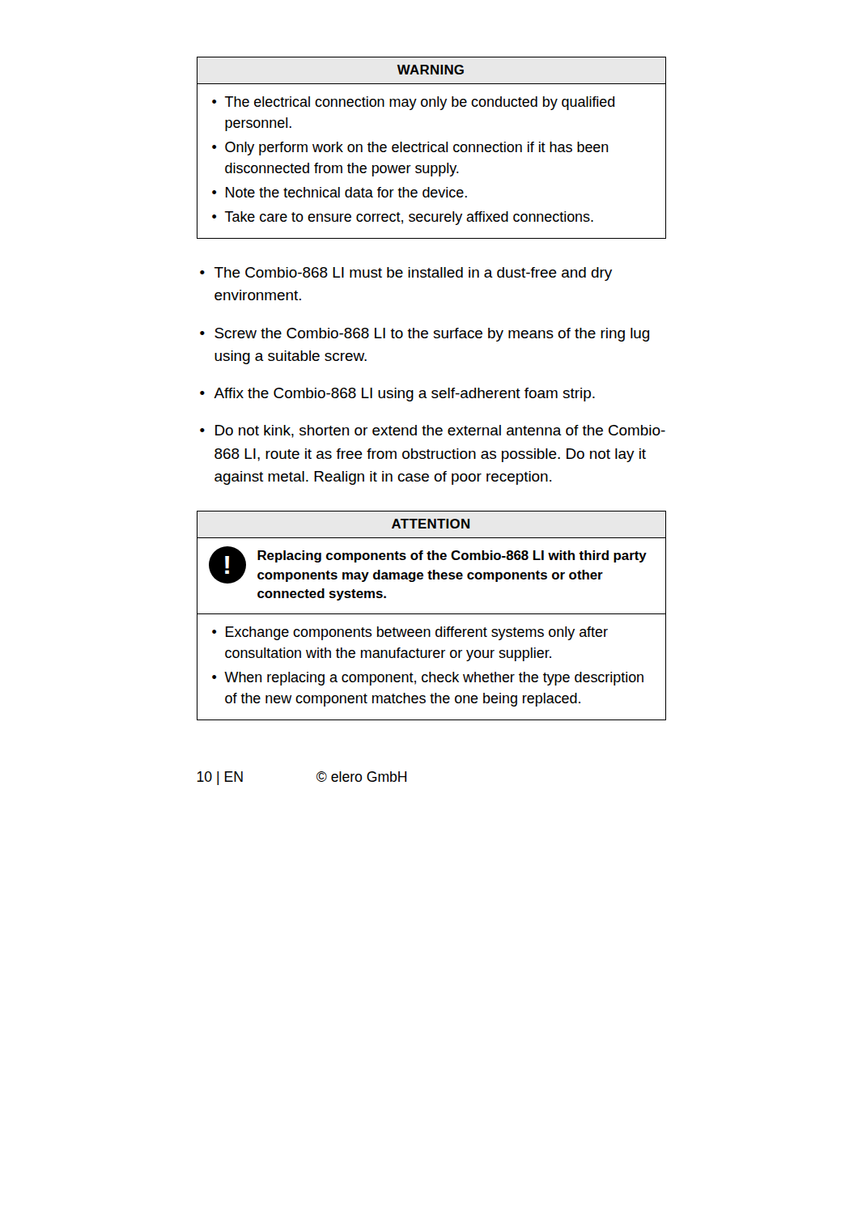WARNING
The electrical connection may only be conducted by qualified personnel.
Only perform work on the electrical connection if it has been disconnected from the power supply.
Note the technical data for the device.
Take care to ensure correct, securely affixed connections.
The Combio-868 LI must be installed in a dust-free and dry environment.
Screw the Combio-868 LI to the surface by means of the ring lug using a suitable screw.
Affix the Combio-868 LI using a self-adherent foam strip.
Do not kink, shorten or extend the external antenna of the Combio-868 LI, route it as free from obstruction as possible. Do not lay it against metal. Realign it in case of poor reception.
ATTENTION
!
Replacing components of the Combio-868 LI with third party components may damage these components or other connected systems.
Exchange components between different systems only after consultation with the manufacturer or your supplier.
When replacing a component, check whether the type description of the new component matches the one being replaced.
10 | EN © elero GmbH